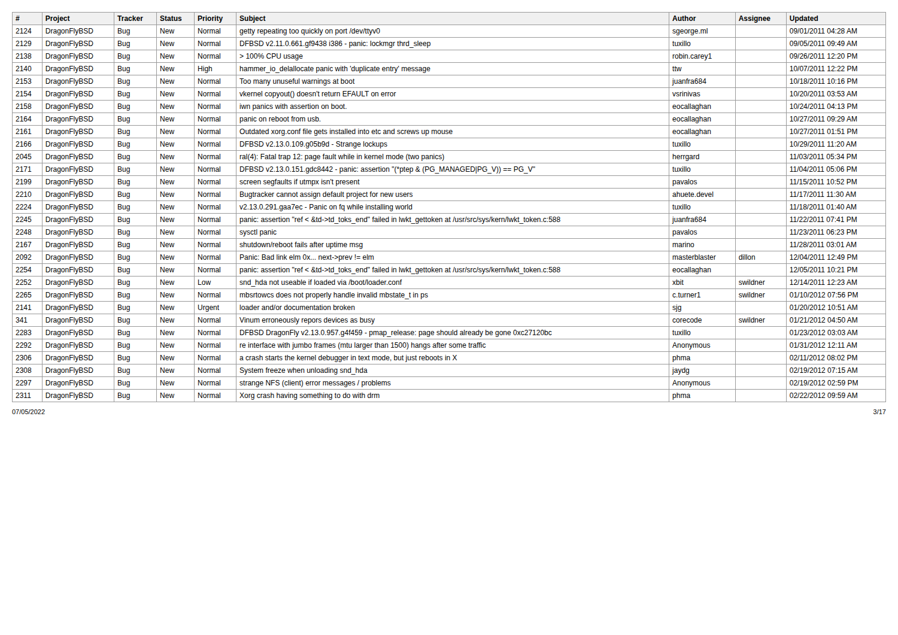| # | Project | Tracker | Status | Priority | Subject | Author | Assignee | Updated |
| --- | --- | --- | --- | --- | --- | --- | --- | --- |
| 2124 | DragonFlyBSD | Bug | New | Normal | getty repeating too quickly on port /dev/ttyv0 | sgeorge.ml | | 09/01/2011 04:28 AM |
| 2129 | DragonFlyBSD | Bug | New | Normal | DFBSD v2.11.0.661.gf9438 i386 - panic: lockmgr thrd_sleep | tuxillo | | 09/05/2011 09:49 AM |
| 2138 | DragonFlyBSD | Bug | New | Normal | > 100% CPU usage | robin.carey1 | | 09/26/2011 12:20 PM |
| 2140 | DragonFlyBSD | Bug | New | High | hammer_io_delallocate panic with 'duplicate entry' message | ttw | | 10/07/2011 12:22 PM |
| 2153 | DragonFlyBSD | Bug | New | Normal | Too many unuseful warnings at boot | juanfra684 | | 10/18/2011 10:16 PM |
| 2154 | DragonFlyBSD | Bug | New | Normal | vkernel copyout() doesn't return EFAULT on error | vsrinivas | | 10/20/2011 03:53 AM |
| 2158 | DragonFlyBSD | Bug | New | Normal | iwn panics with assertion on boot. | eocallaghan | | 10/24/2011 04:13 PM |
| 2164 | DragonFlyBSD | Bug | New | Normal | panic on reboot from usb. | eocallaghan | | 10/27/2011 09:29 AM |
| 2161 | DragonFlyBSD | Bug | New | Normal | Outdated xorg.conf file gets installed into etc and screws up mouse | eocallaghan | | 10/27/2011 01:51 PM |
| 2166 | DragonFlyBSD | Bug | New | Normal | DFBSD v2.13.0.109.g05b9d - Strange lockups | tuxillo | | 10/29/2011 11:20 AM |
| 2045 | DragonFlyBSD | Bug | New | Normal | ral(4): Fatal trap 12: page fault while in kernel mode (two panics) | herrgard | | 11/03/2011 05:34 PM |
| 2171 | DragonFlyBSD | Bug | New | Normal | DFBSD v2.13.0.151.gdc8442 - panic: assertion "(*ptep & (PG_MANAGED/PG_V)) == PG_V" | tuxillo | | 11/04/2011 05:06 PM |
| 2199 | DragonFlyBSD | Bug | New | Normal | screen segfaults if utmpx isn't present | pavalos | | 11/15/2011 10:52 PM |
| 2210 | DragonFlyBSD | Bug | New | Normal | Bugtracker cannot assign default project for new users | ahuete.devel | | 11/17/2011 11:30 AM |
| 2224 | DragonFlyBSD | Bug | New | Normal | v2.13.0.291.gaa7ec - Panic on fq while installing world | tuxillo | | 11/18/2011 01:40 AM |
| 2245 | DragonFlyBSD | Bug | New | Normal | panic: assertion "ref < &td->td_toks_end" failed in lwkt_gettoken at /usr/src/sys/kern/lwkt_token.c:588 | juanfra684 | | 11/22/2011 07:41 PM |
| 2248 | DragonFlyBSD | Bug | New | Normal | sysctl panic | pavalos | | 11/23/2011 06:23 PM |
| 2167 | DragonFlyBSD | Bug | New | Normal | shutdown/reboot fails after uptime msg | marino | | 11/28/2011 03:01 AM |
| 2092 | DragonFlyBSD | Bug | New | Normal | Panic: Bad link elm 0x... next->prev != elm | masterblaster | dillon | 12/04/2011 12:49 PM |
| 2254 | DragonFlyBSD | Bug | New | Normal | panic: assertion "ref < &td->td_toks_end" failed in lwkt_gettoken at /usr/src/sys/kern/lwkt_token.c:588 | eocallaghan | | 12/05/2011 10:21 PM |
| 2252 | DragonFlyBSD | Bug | New | Low | snd_hda not useable if loaded via /boot/loader.conf | xbit | swildner | 12/14/2011 12:23 AM |
| 2265 | DragonFlyBSD | Bug | New | Normal | mbsrtowcs does not properly handle invalid mbstate_t in ps | c.turner1 | swildner | 01/10/2012 07:56 PM |
| 2141 | DragonFlyBSD | Bug | New | Urgent | loader and/or documentation broken | sjg | | 01/20/2012 10:51 AM |
| 341 | DragonFlyBSD | Bug | New | Normal | Vinum erroneously repors devices as busy | corecode | swildner | 01/21/2012 04:50 AM |
| 2283 | DragonFlyBSD | Bug | New | Normal | DFBSD DragonFly v2.13.0.957.g4f459 - pmap_release: page should already be gone 0xc27120bc | tuxillo | | 01/23/2012 03:03 AM |
| 2292 | DragonFlyBSD | Bug | New | Normal | re interface with jumbo frames (mtu larger than 1500) hangs after some traffic | Anonymous | | 01/31/2012 12:11 AM |
| 2306 | DragonFlyBSD | Bug | New | Normal | a crash starts the kernel debugger in text mode, but just reboots in X | phma | | 02/11/2012 08:02 PM |
| 2308 | DragonFlyBSD | Bug | New | Normal | System freeze when unloading snd_hda | jaydg | | 02/19/2012 07:15 AM |
| 2297 | DragonFlyBSD | Bug | New | Normal | strange NFS (client) error messages / problems | Anonymous | | 02/19/2012 02:59 PM |
| 2311 | DragonFlyBSD | Bug | New | Normal | Xorg crash having something to do with drm | phma | | 02/22/2012 09:59 AM |
07/05/2022 3/17